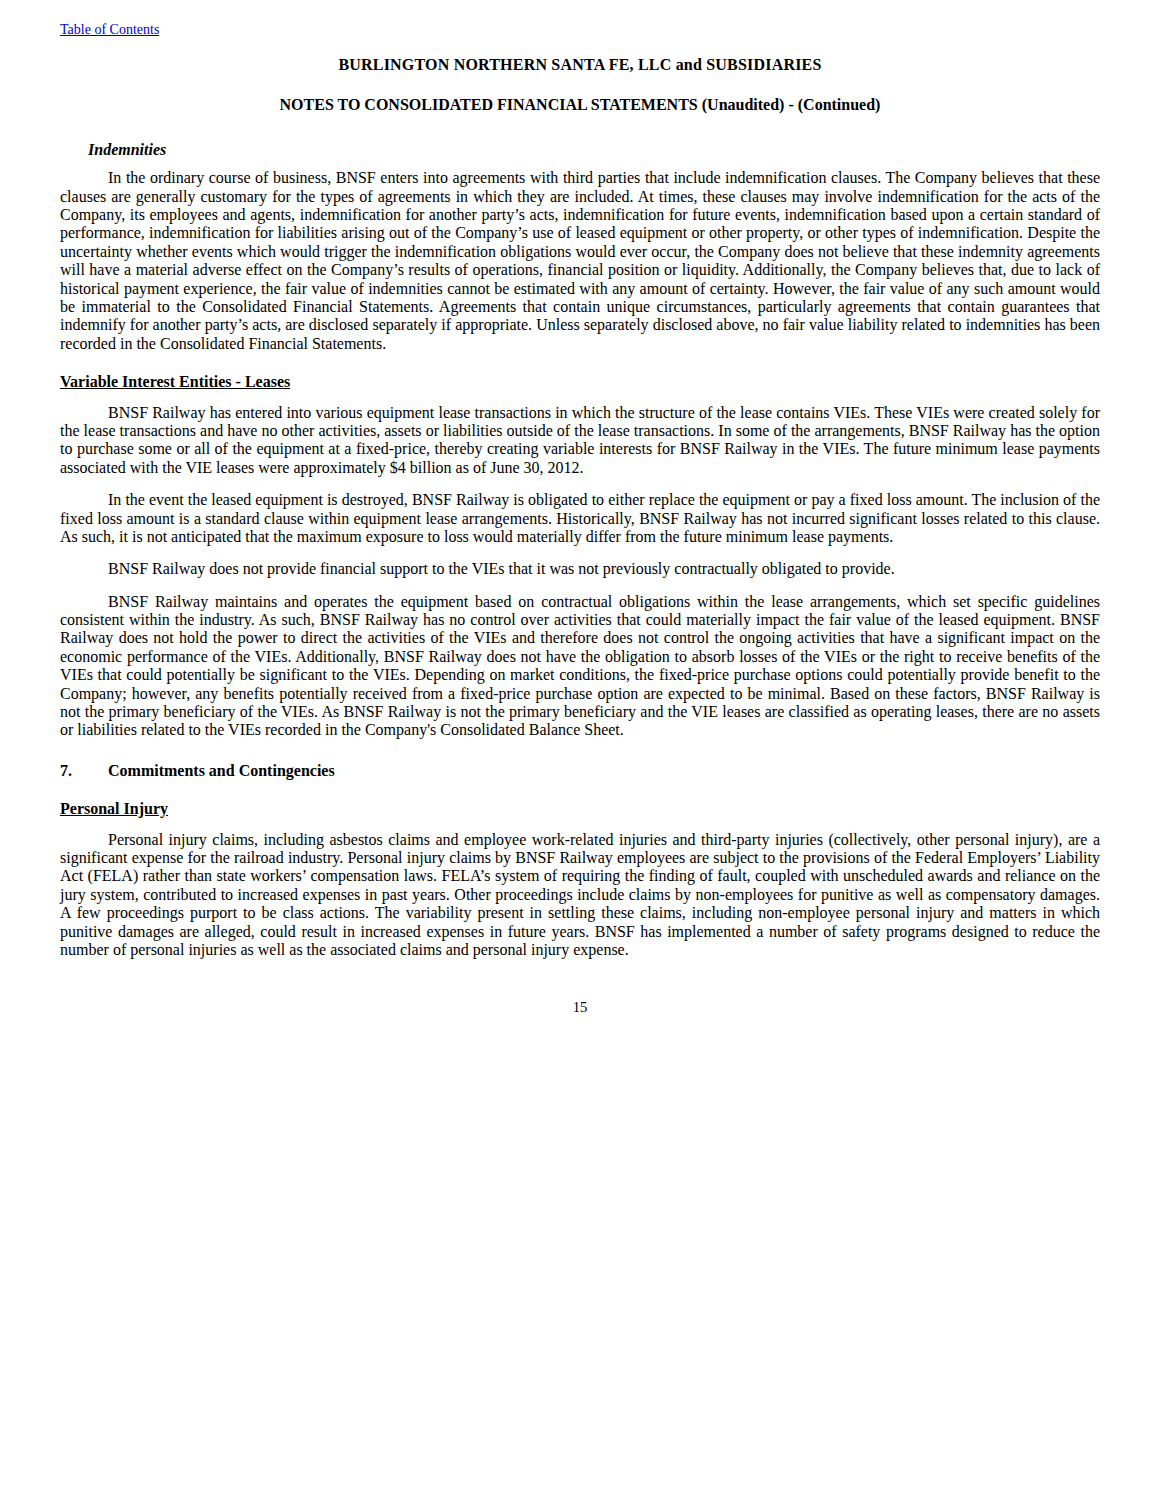Table of Contents
BURLINGTON NORTHERN SANTA FE, LLC and SUBSIDIARIES
NOTES TO CONSOLIDATED FINANCIAL STATEMENTS (Unaudited) - (Continued)
Indemnities
In the ordinary course of business, BNSF enters into agreements with third parties that include indemnification clauses. The Company believes that these clauses are generally customary for the types of agreements in which they are included. At times, these clauses may involve indemnification for the acts of the Company, its employees and agents, indemnification for another party’s acts, indemnification for future events, indemnification based upon a certain standard of performance, indemnification for liabilities arising out of the Company’s use of leased equipment or other property, or other types of indemnification. Despite the uncertainty whether events which would trigger the indemnification obligations would ever occur, the Company does not believe that these indemnity agreements will have a material adverse effect on the Company’s results of operations, financial position or liquidity. Additionally, the Company believes that, due to lack of historical payment experience, the fair value of indemnities cannot be estimated with any amount of certainty. However, the fair value of any such amount would be immaterial to the Consolidated Financial Statements. Agreements that contain unique circumstances, particularly agreements that contain guarantees that indemnify for another party’s acts, are disclosed separately if appropriate. Unless separately disclosed above, no fair value liability related to indemnities has been recorded in the Consolidated Financial Statements.
Variable Interest Entities - Leases
BNSF Railway has entered into various equipment lease transactions in which the structure of the lease contains VIEs. These VIEs were created solely for the lease transactions and have no other activities, assets or liabilities outside of the lease transactions. In some of the arrangements, BNSF Railway has the option to purchase some or all of the equipment at a fixed-price, thereby creating variable interests for BNSF Railway in the VIEs. The future minimum lease payments associated with the VIE leases were approximately $4 billion as of June 30, 2012.
In the event the leased equipment is destroyed, BNSF Railway is obligated to either replace the equipment or pay a fixed loss amount. The inclusion of the fixed loss amount is a standard clause within equipment lease arrangements. Historically, BNSF Railway has not incurred significant losses related to this clause. As such, it is not anticipated that the maximum exposure to loss would materially differ from the future minimum lease payments.
BNSF Railway does not provide financial support to the VIEs that it was not previously contractually obligated to provide.
BNSF Railway maintains and operates the equipment based on contractual obligations within the lease arrangements, which set specific guidelines consistent within the industry. As such, BNSF Railway has no control over activities that could materially impact the fair value of the leased equipment. BNSF Railway does not hold the power to direct the activities of the VIEs and therefore does not control the ongoing activities that have a significant impact on the economic performance of the VIEs. Additionally, BNSF Railway does not have the obligation to absorb losses of the VIEs or the right to receive benefits of the VIEs that could potentially be significant to the VIEs. Depending on market conditions, the fixed-price purchase options could potentially provide benefit to the Company; however, any benefits potentially received from a fixed-price purchase option are expected to be minimal. Based on these factors, BNSF Railway is not the primary beneficiary of the VIEs. As BNSF Railway is not the primary beneficiary and the VIE leases are classified as operating leases, there are no assets or liabilities related to the VIEs recorded in the Company's Consolidated Balance Sheet.
7. Commitments and Contingencies
Personal Injury
Personal injury claims, including asbestos claims and employee work-related injuries and third-party injuries (collectively, other personal injury), are a significant expense for the railroad industry. Personal injury claims by BNSF Railway employees are subject to the provisions of the Federal Employers’ Liability Act (FELA) rather than state workers’ compensation laws. FELA’s system of requiring the finding of fault, coupled with unscheduled awards and reliance on the jury system, contributed to increased expenses in past years. Other proceedings include claims by non-employees for punitive as well as compensatory damages. A few proceedings purport to be class actions. The variability present in settling these claims, including non-employee personal injury and matters in which punitive damages are alleged, could result in increased expenses in future years. BNSF has implemented a number of safety programs designed to reduce the number of personal injuries as well as the associated claims and personal injury expense.
15